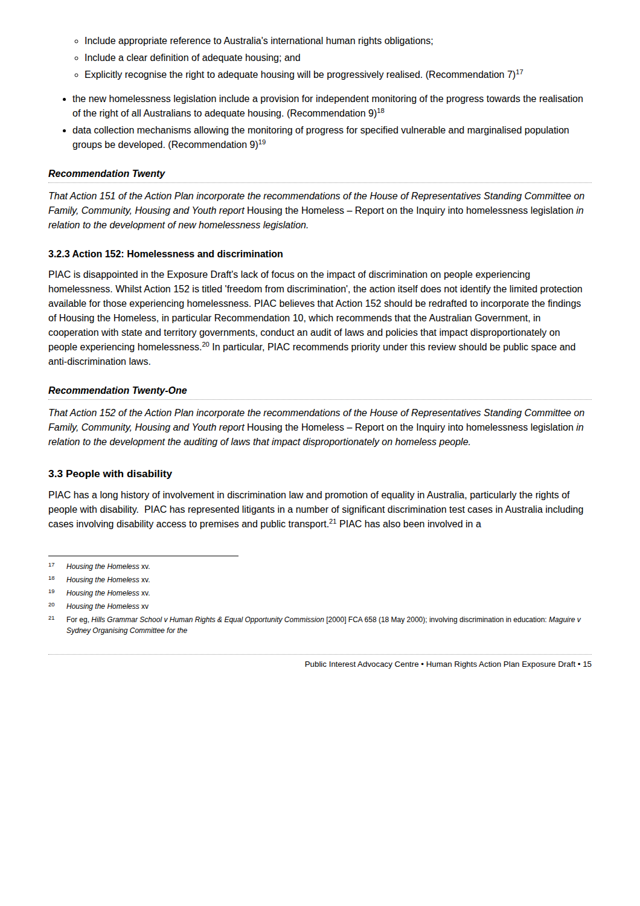Include appropriate reference to Australia's international human rights obligations;
Include a clear definition of adequate housing; and
Explicitly recognise the right to adequate housing will be progressively realised. (Recommendation 7)17
the new homelessness legislation include a provision for independent monitoring of the progress towards the realisation of the right of all Australians to adequate housing. (Recommendation 9)18
data collection mechanisms allowing the monitoring of progress for specified vulnerable and marginalised population groups be developed. (Recommendation 9)19
Recommendation Twenty
That Action 151 of the Action Plan incorporate the recommendations of the House of Representatives Standing Committee on Family, Community, Housing and Youth report Housing the Homeless – Report on the Inquiry into homelessness legislation in relation to the development of new homelessness legislation.
3.2.3 Action 152: Homelessness and discrimination
PIAC is disappointed in the Exposure Draft's lack of focus on the impact of discrimination on people experiencing homelessness. Whilst Action 152 is titled 'freedom from discrimination', the action itself does not identify the limited protection available for those experiencing homelessness. PIAC believes that Action 152 should be redrafted to incorporate the findings of Housing the Homeless, in particular Recommendation 10, which recommends that the Australian Government, in cooperation with state and territory governments, conduct an audit of laws and policies that impact disproportionately on people experiencing homelessness.20 In particular, PIAC recommends priority under this review should be public space and anti-discrimination laws.
Recommendation Twenty-One
That Action 152 of the Action Plan incorporate the recommendations of the House of Representatives Standing Committee on Family, Community, Housing and Youth report Housing the Homeless – Report on the Inquiry into homelessness legislation in relation to the development the auditing of laws that impact disproportionately on homeless people.
3.3 People with disability
PIAC has a long history of involvement in discrimination law and promotion of equality in Australia, particularly the rights of people with disability. PIAC has represented litigants in a number of significant discrimination test cases in Australia including cases involving disability access to premises and public transport.21 PIAC has also been involved in a
17
Housing the Homeless xv.
18
Housing the Homeless xv.
19
Housing the Homeless xv.
20
Housing the Homeless xv
21
For eg, Hills Grammar School v Human Rights & Equal Opportunity Commission [2000] FCA 658 (18 May 2000); involving discrimination in education: Maguire v Sydney Organising Committee for the
Public Interest Advocacy Centre • Human Rights Action Plan Exposure Draft • 15